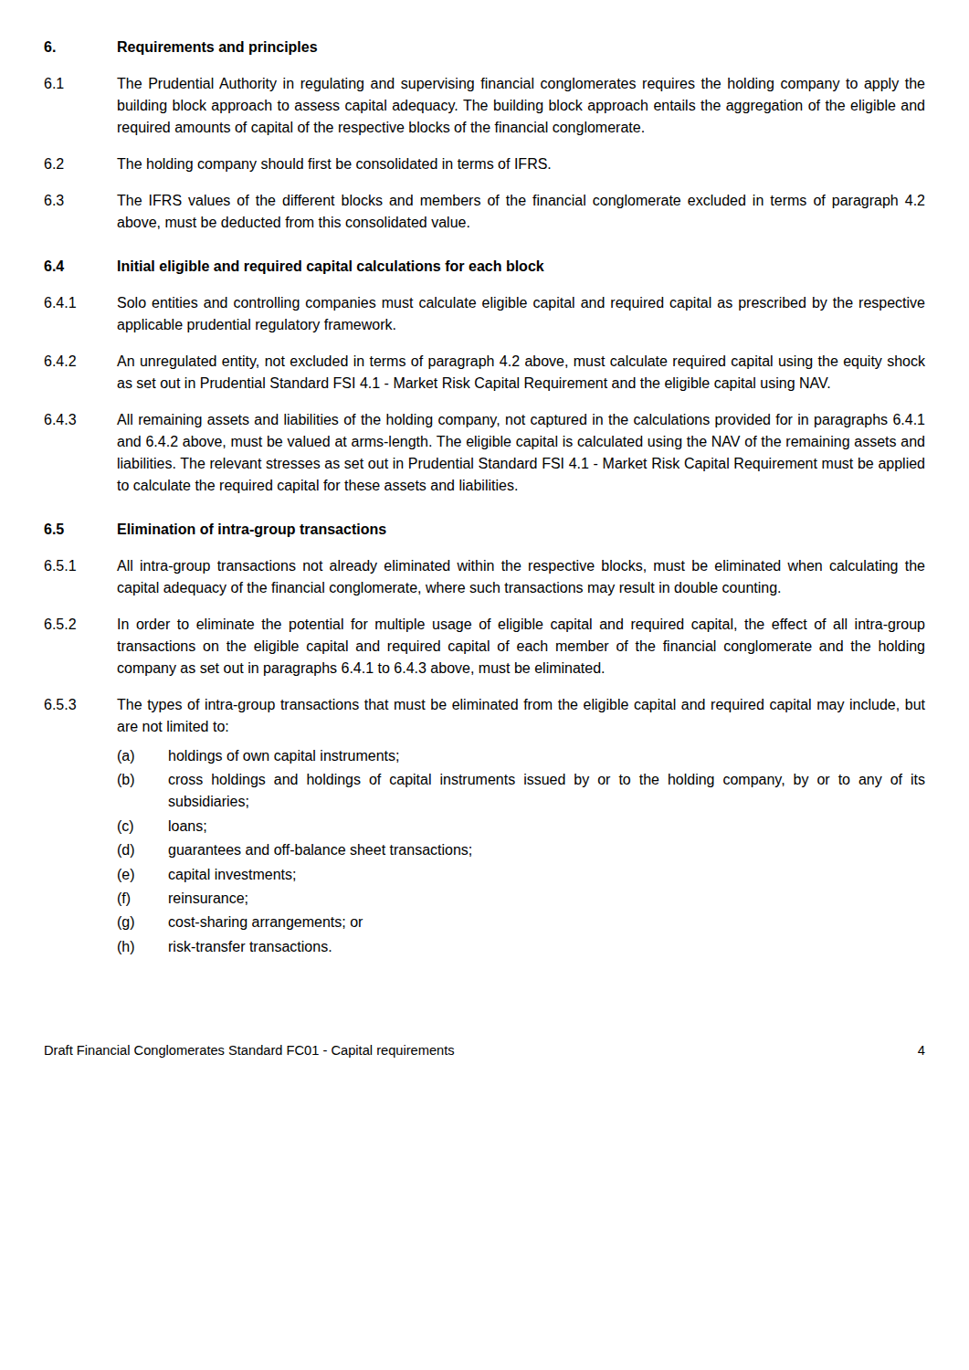6.
Requirements and principles
6.1
The Prudential Authority in regulating and supervising financial conglomerates requires the holding company to apply the building block approach to assess capital adequacy. The building block approach entails the aggregation of the eligible and required amounts of capital of the respective blocks of the financial conglomerate.
6.2
The holding company should first be consolidated in terms of IFRS.
6.3
The IFRS values of the different blocks and members of the financial conglomerate excluded in terms of paragraph 4.2 above, must be deducted from this consolidated value.
6.4
Initial eligible and required capital calculations for each block
6.4.1
Solo entities and controlling companies must calculate eligible capital and required capital as prescribed by the respective applicable prudential regulatory framework.
6.4.2
An unregulated entity, not excluded in terms of paragraph 4.2 above, must calculate required capital using the equity shock as set out in Prudential Standard FSI 4.1 - Market Risk Capital Requirement and the eligible capital using NAV.
6.4.3
All remaining assets and liabilities of the holding company, not captured in the calculations provided for in paragraphs 6.4.1 and 6.4.2 above, must be valued at arms-length. The eligible capital is calculated using the NAV of the remaining assets and liabilities. The relevant stresses as set out in Prudential Standard FSI 4.1 - Market Risk Capital Requirement must be applied to calculate the required capital for these assets and liabilities.
6.5
Elimination of intra-group transactions
6.5.1
All intra-group transactions not already eliminated within the respective blocks, must be eliminated when calculating the capital adequacy of the financial conglomerate, where such transactions may result in double counting.
6.5.2
In order to eliminate the potential for multiple usage of eligible capital and required capital, the effect of all intra-group transactions on the eligible capital and required capital of each member of the financial conglomerate and the holding company as set out in paragraphs 6.4.1 to 6.4.3 above, must be eliminated.
6.5.3
The types of intra-group transactions that must be eliminated from the eligible capital and required capital may include, but are not limited to:
(a) holdings of own capital instruments;
(b) cross holdings and holdings of capital instruments issued by or to the holding company, by or to any of its subsidiaries;
(c) loans;
(d) guarantees and off-balance sheet transactions;
(e) capital investments;
(f) reinsurance;
(g) cost-sharing arrangements; or
(h) risk-transfer transactions.
Draft Financial Conglomerates Standard FC01 - Capital requirements
4